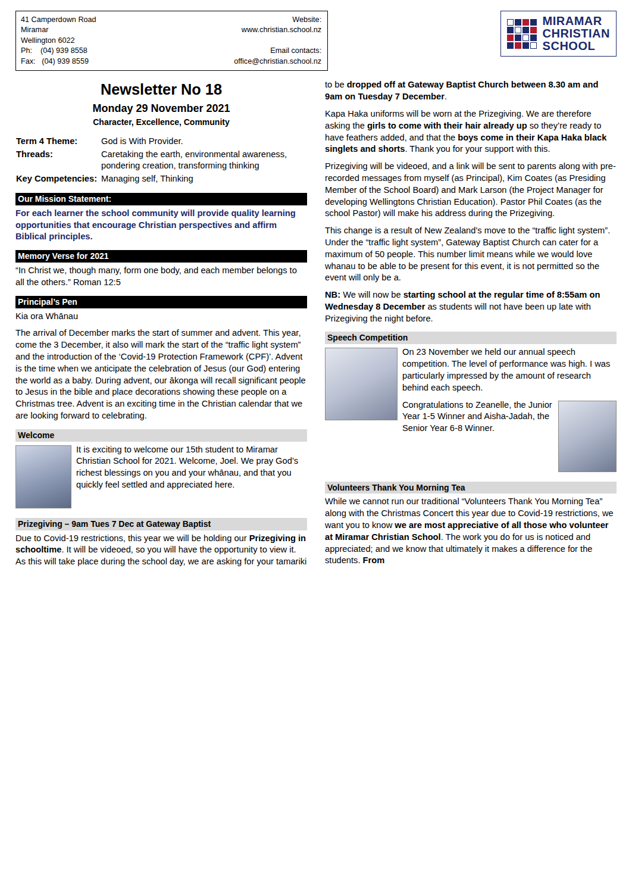| 41 Camperdown Road | Website: |
| Miramar | www.christian.school.nz |
| Wellington 6022 | |
| Ph: (04) 939 8558 | Email contacts: |
| Fax: (04) 939 8559 | office@christian.school.nz |
MIRAMAR
CHRISTIAN
SCHOOL
Newsletter No 18
Monday 29 November 2021
Character, Excellence, Community
| Term 4 Theme: | God is With Provider. |
| Threads: | Caretaking the earth, environmental awareness, pondering creation, transforming thinking |
| Key Competencies: | Managing self, Thinking |
Our Mission Statement:
For each learner the school community will provide quality learning opportunities that encourage Christian perspectives and affirm Biblical principles.
Memory Verse for 2021
“In Christ we, though many, form one body, and each member belongs to all the others.” Roman 12:5
Principal’s Pen
Kia ora Whānau
The arrival of December marks the start of summer and advent. This year, come the 3 December, it also will mark the start of the “traffic light system” and the introduction of the ‘Covid-19 Protection Framework (CPF)’. Advent is the time when we anticipate the celebration of Jesus (our God) entering the world as a baby. During advent, our ākonga will recall significant people to Jesus in the bible and place decorations showing these people on a Christmas tree. Advent is an exciting time in the Christian calendar that we are looking forward to celebrating.
Welcome
It is exciting to welcome our 15th student to Miramar Christian School for 2021. Welcome, Joel. We pray God’s richest blessings on you and your whānau, and that you quickly feel settled and appreciated here.
Prizegiving – 9am Tues 7 Dec at Gateway Baptist
Due to Covid-19 restrictions, this year we will be holding our Prizegiving in schooltime. It will be videoed, so you will have the opportunity to view it. As this will take place during the school day, we are asking for your tamariki to be dropped off at Gateway Baptist Church between 8.30 am and 9am on Tuesday 7 December.
Kapa Haka uniforms will be worn at the Prizegiving. We are therefore asking the girls to come with their hair already up so they’re ready to have feathers added, and that the boys come in their Kapa Haka black singlets and shorts. Thank you for your support with this.
Prizegiving will be videoed, and a link will be sent to parents along with pre-recorded messages from myself (as Principal), Kim Coates (as Presiding Member of the School Board) and Mark Larson (the Project Manager for developing Wellingtons Christian Education). Pastor Phil Coates (as the school Pastor) will make his address during the Prizegiving.
This change is a result of New Zealand’s move to the “traffic light system”. Under the “traffic light system”, Gateway Baptist Church can cater for a maximum of 50 people. This number limit means while we would love whanau to be able to be present for this event, it is not permitted so the event will only be a.
NB: We will now be starting school at the regular time of 8:55am on Wednesday 8 December as students will not have been up late with Prizegiving the night before.
Speech Competition
On 23 November we held our annual speech competition. The level of performance was high. I was particularly impressed by the amount of research behind each speech.
Congratulations to Zeanelle, the Junior Year 1-5 Winner and Aisha-Jadah, the Senior Year 6-8 Winner.
Volunteers Thank You Morning Tea
While we cannot run our traditional “Volunteers Thank You Morning Tea” along with the Christmas Concert this year due to Covid-19 restrictions, we want you to know we are most appreciative of all those who volunteer at Miramar Christian School. The work you do for us is noticed and appreciated; and we know that ultimately it makes a difference for the students. From